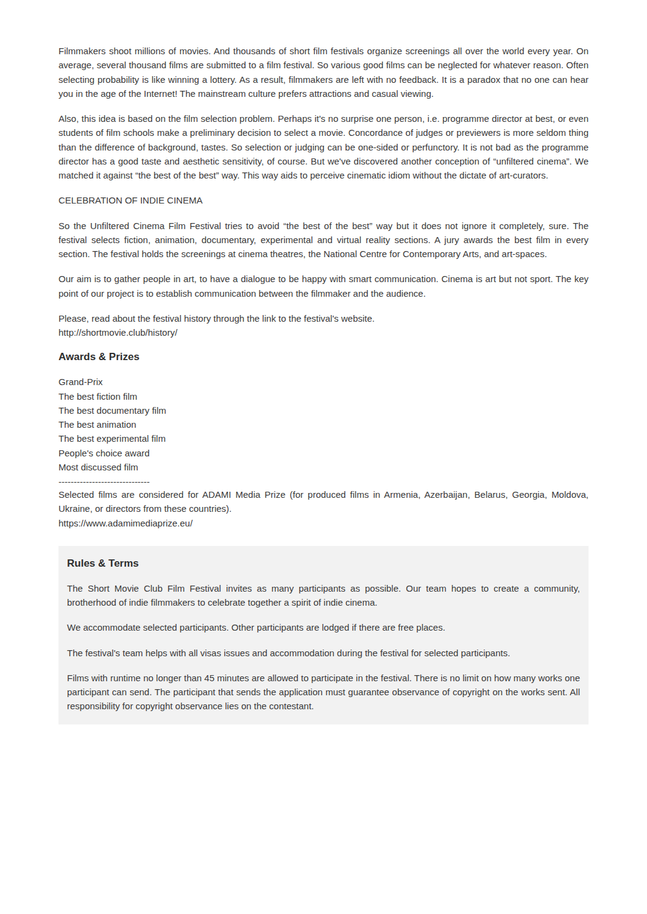Filmmakers shoot millions of movies. And thousands of short film festivals organize screenings all over the world every year. On average, several thousand films are submitted to a film festival. So various good films can be neglected for whatever reason. Often selecting probability is like winning a lottery. As a result, filmmakers are left with no feedback. It is a paradox that no one can hear you in the age of the Internet! The mainstream culture prefers attractions and casual viewing.
Also, this idea is based on the film selection problem. Perhaps it's no surprise one person, i.e. programme director at best, or even students of film schools make a preliminary decision to select a movie. Concordance of judges or previewers is more seldom thing than the difference of background, tastes. So selection or judging can be one-sided or perfunctory. It is not bad as the programme director has a good taste and aesthetic sensitivity, of course. But we've discovered another conception of “unfiltered cinema”. We matched it against “the best of the best” way. This way aids to perceive cinematic idiom without the dictate of art-curators.
CELEBRATION OF INDIE CINEMA
So the Unfiltered Cinema Film Festival tries to avoid “the best of the best” way but it does not ignore it completely, sure. The festival selects fiction, animation, documentary, experimental and virtual reality sections. A jury awards the best film in every section. The festival holds the screenings at cinema theatres, the National Centre for Contemporary Arts, and art-spaces.
Our aim is to gather people in art, to have a dialogue to be happy with smart communication. Cinema is art but not sport. The key point of our project is to establish communication between the filmmaker and the audience.
Please, read about the festival history through the link to the festival's website.
http://shortmovie.club/history/
Awards & Prizes
Grand-Prix
The best fiction film
The best documentary film
The best animation
The best experimental film
People's choice award
Most discussed film
------------------------------
Selected films are considered for ADAMI Media Prize (for produced films in Armenia, Azerbaijan, Belarus, Georgia, Moldova, Ukraine, or directors from these countries).
https://www.adamimediaprize.eu/
Rules & Terms
The Short Movie Club Film Festival invites as many participants as possible. Our team hopes to create a community, brotherhood of indie filmmakers to celebrate together a spirit of indie cinema.
We accommodate selected participants. Other participants are lodged if there are free places.
The festival's team helps with all visas issues and accommodation during the festival for selected participants.
Films with runtime no longer than 45 minutes are allowed to participate in the festival. There is no limit on how many works one participant can send. The participant that sends the application must guarantee observance of copyright on the works sent. All responsibility for copyright observance lies on the contestant.